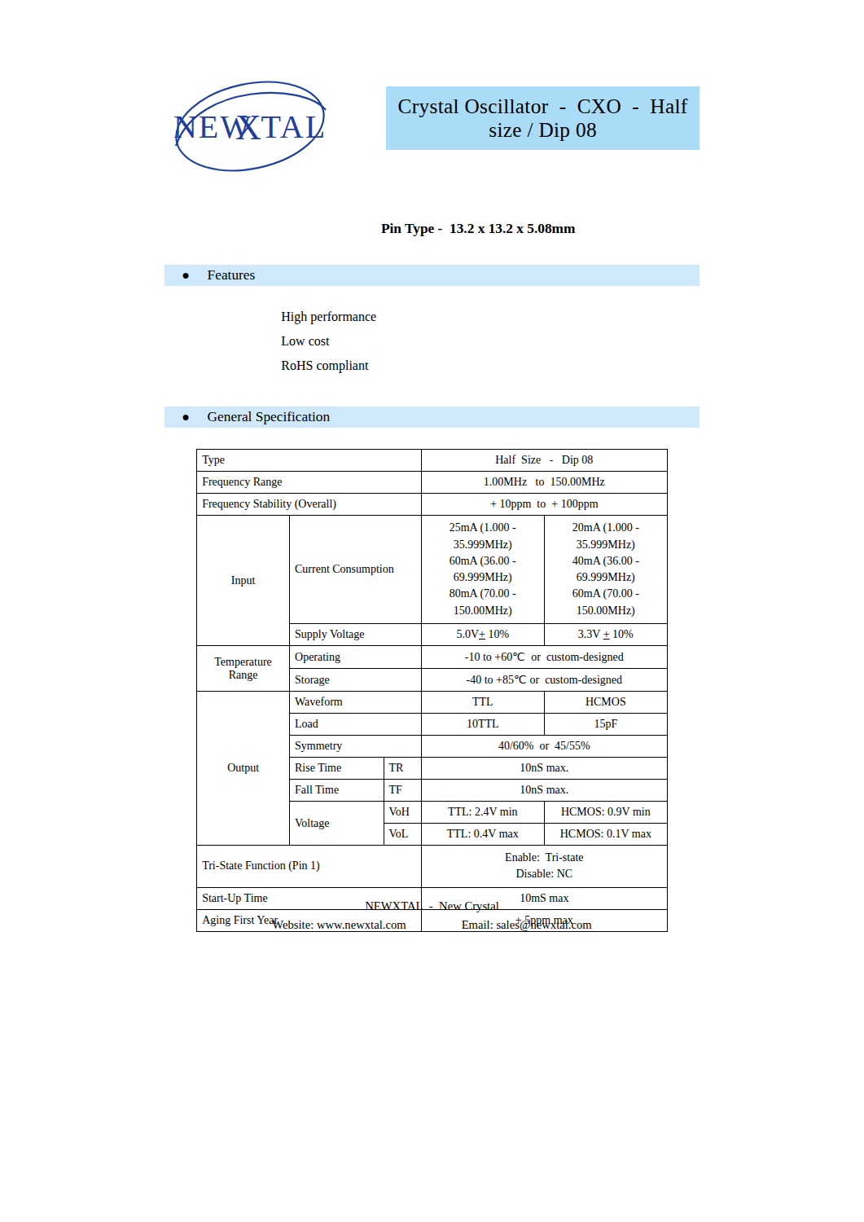NEW TAL X X
Crystal Oscillator - CXO - Half size / Dip 08
Pin Type - 13.2 x 13.2 x 5.08mm
●
Features
High performance
Low cost
RoHS compliant
●
General Specification
| Type | Half Size - Dip 08 |
| Frequency Range | 1.00MHz to 150.00MHz |
| Frequency Stability (Overall) | + 10ppm to + 100ppm |
| Input | Current Consumption | 25mA (1.000 - 35.999MHz) 60mA (36.00 - 69.999MHz) 80mA (70.00 - 150.00MHz) | 20mA (1.000 - 35.999MHz) 40mA (36.00 - 69.999MHz) 60mA (70.00 - 150.00MHz) |
| Supply Voltage | 5.0V + 10% | 3.3V + 10% |
| Temperature Range | Operating | -10 to +60℃ or custom-designed |
| Storage | -40 to +85℃ or custom-designed |
| Output | Waveform | TTL | HCMOS |
| Load | 10TTL | 15pF |
| Symmetry | 40/60% or 45/55% |
| Rise Time | TR | 10nS max. |
| Fall Time | TF | 10nS max. |
| Voltage | VoH | TTL: 2.4V min | HCMOS: 0.9V min |
| VoL | TTL: 0.4V max | HCMOS: 0.1V max |
| Tri-State Function (Pin 1) | Enable: Tri-state Disable: NC |
| Start-Up Time | 10mS max |
| Aging First Year | + 5ppm max |
NEWXTAL - New Crystal
Website: www.newxtal.com Email: sales@newxtal.com